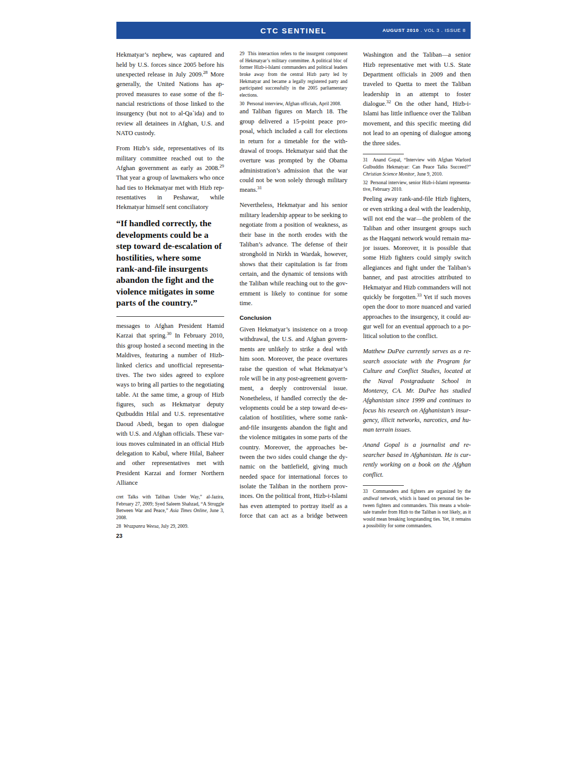CTC SENTINEL
AUGUST 2010 . VOL 3 . ISSUE 8
Hekmatyar’s nephew, was captured and held by U.S. forces since 2005 before his unexpected release in July 2009.28 More generally, the United Nations has approved measures to ease some of the financial restrictions of those linked to the insurgency (but not to al-Qa`ida) and to review all detainees in Afghan, U.S. and NATO custody.
From Hizb’s side, representatives of its military committee reached out to the Afghan government as early as 2008.29 That year a group of lawmakers who once had ties to Hekmatyar met with Hizb representatives in Peshawar, while Hekmatyar himself sent conciliatory
“If handled correctly, the developments could be a step toward de-escalation of hostilities, where some rank-and-file insurgents abandon the fight and the violence mitigates in some parts of the country.”
messages to Afghan President Hamid Karzai that spring.30 In February 2010, this group hosted a second meeting in the Maldives, featuring a number of Hizb-linked clerics and unofficial representatives. The two sides agreed to explore ways to bring all parties to the negotiating table. At the same time, a group of Hizb figures, such as Hekmatyar deputy Qutbuddin Hilal and U.S. representative Daoud Abedi, began to open dialogue with U.S. and Afghan officials. These various moves culminated in an official Hizb delegation to Kabul, where Hilal, Baheer and other representatives met with President Karzai and former Northern Alliance
cret Talks with Taliban Under Way,” al-Jazira, February 27, 2009; Syed Saleem Shahzad, “A Struggle Between War and Peace,” Asia Times Online, June 3, 2008.
28 Wrazpanra Weesa, July 29, 2009.
29 This interaction refers to the insurgent component of Hekmatyar’s military committee. A political bloc of former Hizb-i-Islami commanders and political leaders broke away from the central Hizb party led by Hekmatyar and became a legally registered party and participated successfully in the 2005 parliamentary elections.
30 Personal interview, Afghan officials, April 2008.
and Taliban figures on March 18. The group delivered a 15-point peace proposal, which included a call for elections in return for a timetable for the withdrawal of troops. Hekmatyar said that the overture was prompted by the Obama administration’s admission that the war could not be won solely through military means.31
Nevertheless, Hekmatyar and his senior military leadership appear to be seeking to negotiate from a position of weakness, as their base in the north erodes with the Taliban’s advance. The defense of their stronghold in Nirkh in Wardak, however, shows that their capitulation is far from certain, and the dynamic of tensions with the Taliban while reaching out to the government is likely to continue for some time.
Conclusion
Given Hekmatyar’s insistence on a troop withdrawal, the U.S. and Afghan governments are unlikely to strike a deal with him soon. Moreover, the peace overtures raise the question of what Hekmatyar’s role will be in any post-agreement government, a deeply controversial issue. Nonetheless, if handled correctly the developments could be a step toward de-escalation of hostilities, where some rank-and-file insurgents abandon the fight and the violence mitigates in some parts of the country. Moreover, the approaches between the two sides could change the dynamic on the battlefield, giving much needed space for international forces to isolate the Taliban in the northern provinces. On the political front, Hizb-i-Islami has even attempted to portray itself as a force that can act as a bridge between Washington and the Taliban—a senior Hizb representative met with U.S. State Department officials in 2009 and then traveled to Quetta to meet the Taliban leadership in an attempt to foster dialogue.32 On the other hand, Hizb-i-Islami has little influence over the Taliban movement, and this specific meeting did not lead to an opening of dialogue among the three sides.
31 Anand Gopal, “Interview with Afghan Warlord Gulbuddin Hekmatyar: Can Peace Talks Succeed?” Christian Science Monitor, June 9, 2010.
32 Personal interview, senior Hizb-i-Islami representative, February 2010.
Peeling away rank-and-file Hizb fighters, or even striking a deal with the leadership, will not end the war—the problem of the Taliban and other insurgent groups such as the Haqqani network would remain major issues. Moreover, it is possible that some Hizb fighters could simply switch allegiances and fight under the Taliban’s banner, and past atrocities attributed to Hekmatyar and Hizb commanders will not quickly be forgotten.33 Yet if such moves open the door to more nuanced and varied approaches to the insurgency, it could augur well for an eventual approach to a political solution to the conflict.
Matthew DuPee currently serves as a research associate with the Program for Culture and Conflict Studies, located at the Naval Postgraduate School in Monterey, CA. Mr. DuPee has studied Afghanistan since 1999 and continues to focus his research on Afghanistan’s insurgency, illicit networks, narcotics, and human terrain issues.
Anand Gopal is a journalist and researcher based in Afghanistan. He is currently working on a book on the Afghan conflict.
33 Commanders and fighters are organized by the andiwal network, which is based on personal ties between fighters and commanders. This means a wholesale transfer from Hizb to the Taliban is not likely, as it would mean breaking longstanding ties. Yet, it remains a possibility for some commanders.
23